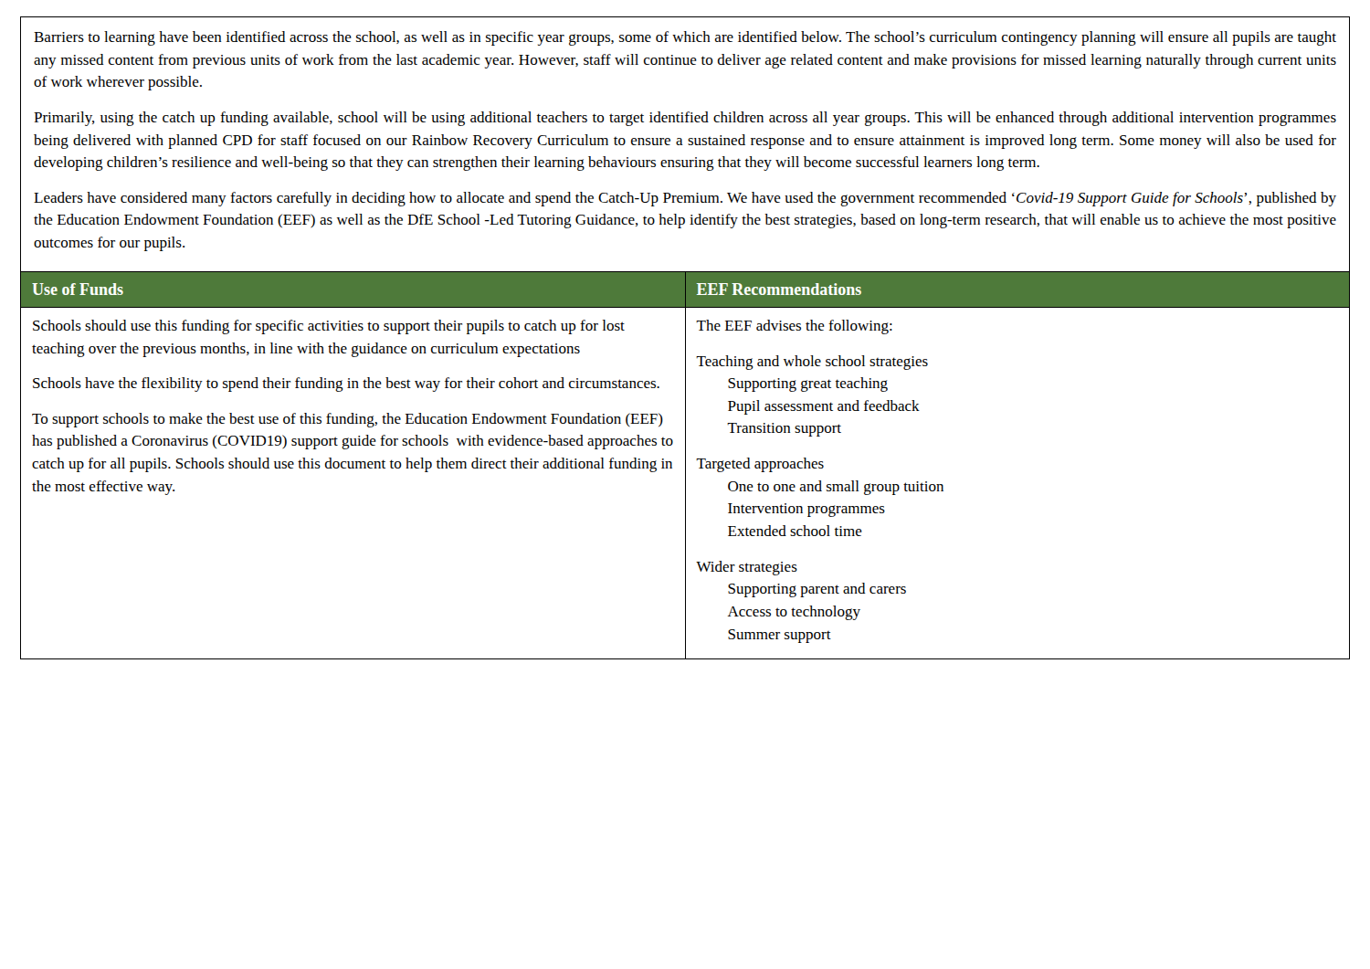Barriers to learning have been identified across the school, as well as in specific year groups, some of which are identified below. The school’s curriculum contingency planning will ensure all pupils are taught any missed content from previous units of work from the last academic year. However, staff will continue to deliver age related content and make provisions for missed learning naturally through current units of work wherever possible.
Primarily, using the catch up funding available, school will be using additional teachers to target identified children across all year groups. This will be enhanced through additional intervention programmes being delivered with planned CPD for staff focused on our Rainbow Recovery Curriculum to ensure a sustained response and to ensure attainment is improved long term. Some money will also be used for developing children’s resilience and well-being so that they can strengthen their learning behaviours ensuring that they will become successful learners long term.
Leaders have considered many factors carefully in deciding how to allocate and spend the Catch-Up Premium. We have used the government recommended ‘Covid-19 Support Guide for Schools’, published by the Education Endowment Foundation (EEF) as well as the DfE School -Led Tutoring Guidance, to help identify the best strategies, based on long-term research, that will enable us to achieve the most positive outcomes for our pupils.
| Use of Funds | EEF Recommendations |
| --- | --- |
| Schools should use this funding for specific activities to support their pupils to catch up for lost teaching over the previous months, in line with the guidance on curriculum expectations Schools have the flexibility to spend their funding in the best way for their cohort and circumstances. To support schools to make the best use of this funding, the Education Endowment Foundation (EEF) has published a Coronavirus (COVID19) support guide for schools with evidence-based approaches to catch up for all pupils. Schools should use this document to help them direct their additional funding in the most effective way. | The EEF advises the following: Teaching and whole school strategies Supporting great teaching Pupil assessment and feedback Transition support Targeted approaches One to one and small group tuition Intervention programmes Extended school time Wider strategies Supporting parent and carers Access to technology Summer support |